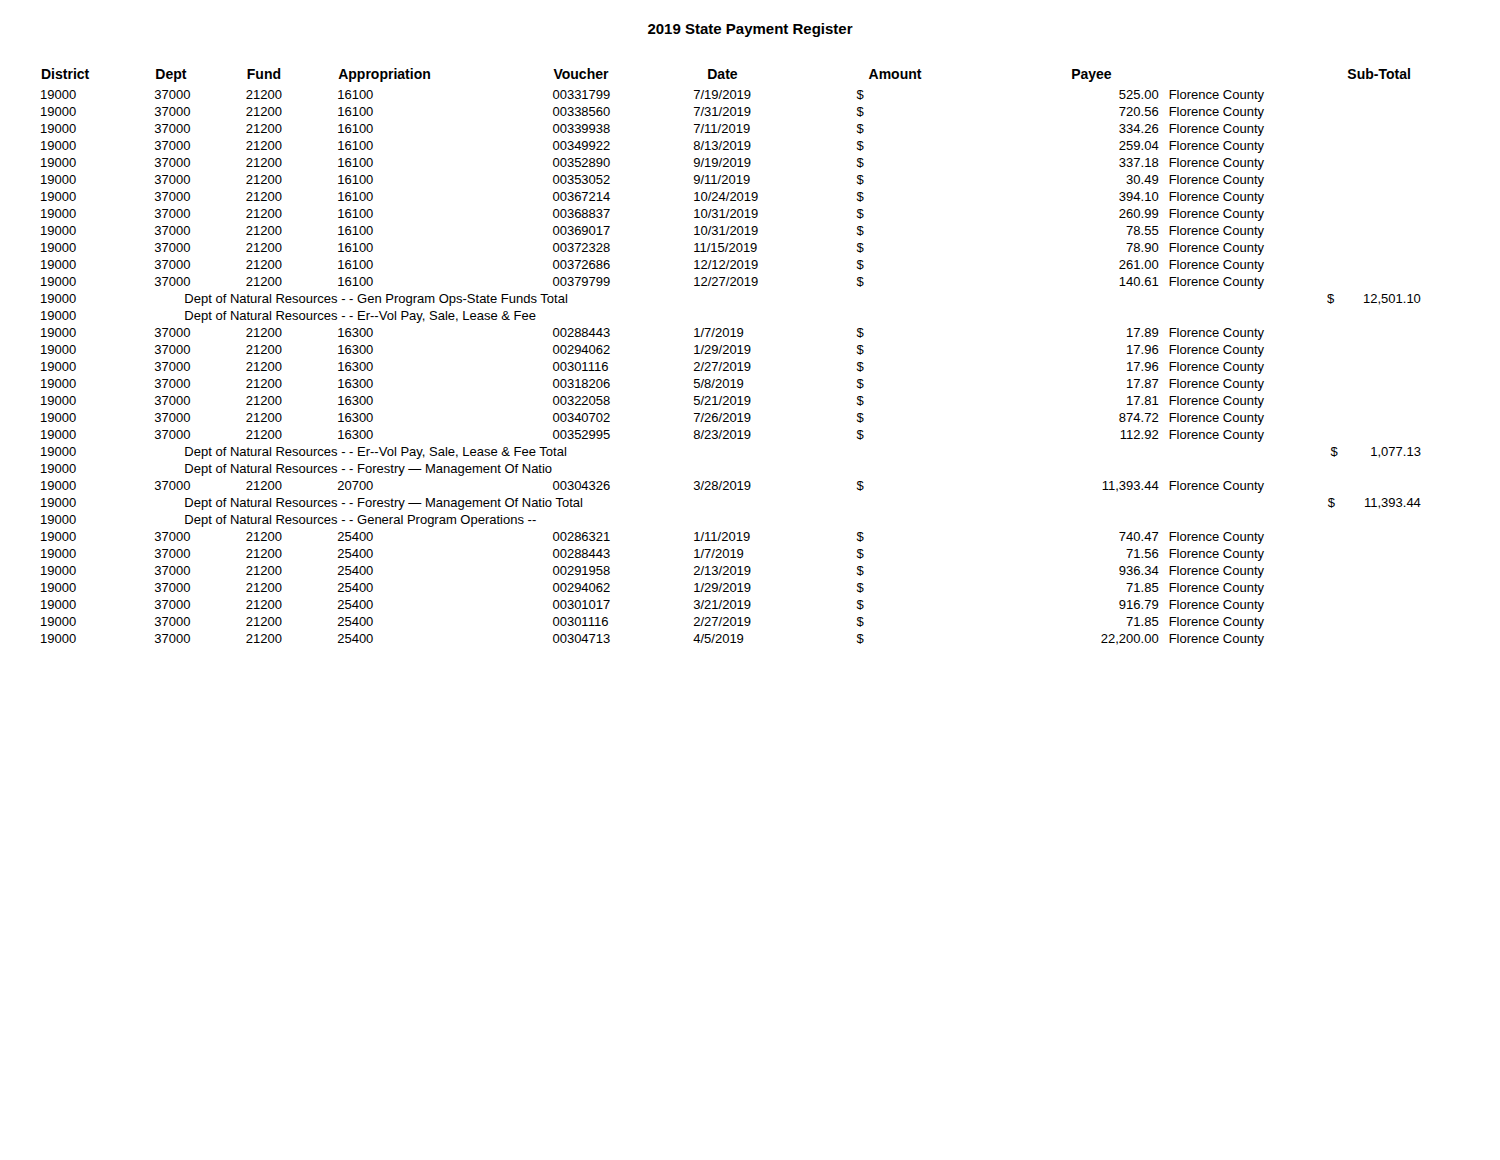2019 State Payment Register
| District | Dept | Fund | Appropriation | Voucher | Date | Amount | Payee | Sub-Total |
| --- | --- | --- | --- | --- | --- | --- | --- | --- |
| 19000 | 37000 | 21200 | 16100 | 00331799 | 7/19/2019 | $ | 525.00 | Florence County | |
| 19000 | 37000 | 21200 | 16100 | 00338560 | 7/31/2019 | $ | 720.56 | Florence County | |
| 19000 | 37000 | 21200 | 16100 | 00339938 | 7/11/2019 | $ | 334.26 | Florence County | |
| 19000 | 37000 | 21200 | 16100 | 00349922 | 8/13/2019 | $ | 259.04 | Florence County | |
| 19000 | 37000 | 21200 | 16100 | 00352890 | 9/19/2019 | $ | 337.18 | Florence County | |
| 19000 | 37000 | 21200 | 16100 | 00353052 | 9/11/2019 | $ | 30.49 | Florence County | |
| 19000 | 37000 | 21200 | 16100 | 00367214 | 10/24/2019 | $ | 394.10 | Florence County | |
| 19000 | 37000 | 21200 | 16100 | 00368837 | 10/31/2019 | $ | 260.99 | Florence County | |
| 19000 | 37000 | 21200 | 16100 | 00369017 | 10/31/2019 | $ | 78.55 | Florence County | |
| 19000 | 37000 | 21200 | 16100 | 00372328 | 11/15/2019 | $ | 78.90 | Florence County | |
| 19000 | 37000 | 21200 | 16100 | 00372686 | 12/12/2019 | $ | 261.00 | Florence County | |
| 19000 | 37000 | 21200 | 16100 | 00379799 | 12/27/2019 | $ | 140.61 | Florence County | |
| 19000 | Dept of Natural Resources - - Gen Program Ops-State Funds Total | $ 12,501.10 |
| 19000 | Dept of Natural Resources - - Er--Vol Pay, Sale, Lease & Fee |
| 19000 | 37000 | 21200 | 16300 | 00288443 | 1/7/2019 | $ | 17.89 | Florence County | |
| 19000 | 37000 | 21200 | 16300 | 00294062 | 1/29/2019 | $ | 17.96 | Florence County | |
| 19000 | 37000 | 21200 | 16300 | 00301116 | 2/27/2019 | $ | 17.96 | Florence County | |
| 19000 | 37000 | 21200 | 16300 | 00318206 | 5/8/2019 | $ | 17.87 | Florence County | |
| 19000 | 37000 | 21200 | 16300 | 00322058 | 5/21/2019 | $ | 17.81 | Florence County | |
| 19000 | 37000 | 21200 | 16300 | 00340702 | 7/26/2019 | $ | 874.72 | Florence County | |
| 19000 | 37000 | 21200 | 16300 | 00352995 | 8/23/2019 | $ | 112.92 | Florence County | |
| 19000 | Dept of Natural Resources - - Er--Vol Pay, Sale, Lease & Fee Total | $ 1,077.13 |
| 19000 | Dept of Natural Resources - - Forestry — Management Of Natio |
| 19000 | 37000 | 21200 | 20700 | 00304326 | 3/28/2019 | $ | 11,393.44 | Florence County | |
| 19000 | Dept of Natural Resources - - Forestry — Management Of Natio Total | $ 11,393.44 |
| 19000 | Dept of Natural Resources - - General Program Operations -- |
| 19000 | 37000 | 21200 | 25400 | 00286321 | 1/11/2019 | $ | 740.47 | Florence County | |
| 19000 | 37000 | 21200 | 25400 | 00288443 | 1/7/2019 | $ | 71.56 | Florence County | |
| 19000 | 37000 | 21200 | 25400 | 00291958 | 2/13/2019 | $ | 936.34 | Florence County | |
| 19000 | 37000 | 21200 | 25400 | 00294062 | 1/29/2019 | $ | 71.85 | Florence County | |
| 19000 | 37000 | 21200 | 25400 | 00301017 | 3/21/2019 | $ | 916.79 | Florence County | |
| 19000 | 37000 | 21200 | 25400 | 00301116 | 2/27/2019 | $ | 71.85 | Florence County | |
| 19000 | 37000 | 21200 | 25400 | 00304713 | 4/5/2019 | $ | 22,200.00 | Florence County | |